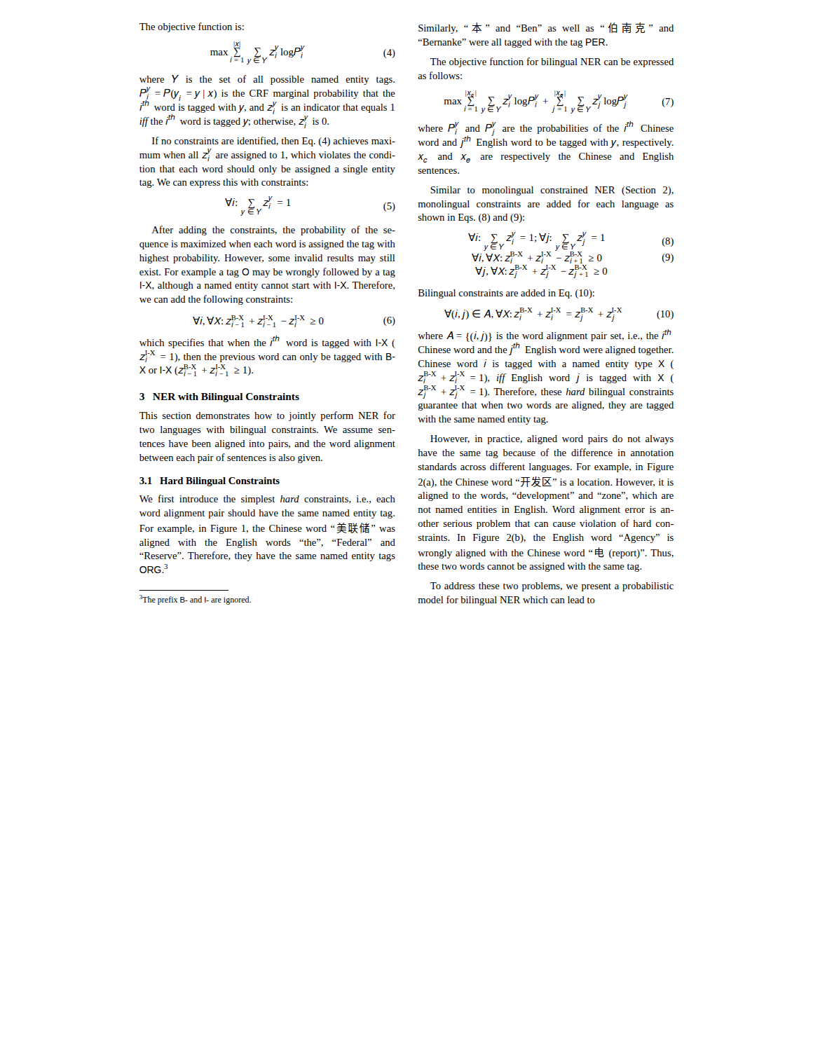The objective function is:
max ∑ i=1 |x| ∑ y∈Y ziy log Piy
(4)
where Y is the set of all possible named entity tags. Piy=P(yi=y|x) is the CRF marginal probability that the ith word is tagged with y, and ziy is an indicator that equals 1 iff the ith word is tagged y; otherwise, ziy is 0.
If no constraints are identified, then Eq. (4) achieves maximum when all ziy are assigned to 1, which violates the condition that each word should only be assigned a single entity tag. We can express this with constraints:
∀i: ∑ y∈Y ziy =1
(5)
After adding the constraints, the probability of the sequence is maximized when each word is assigned the tag with highest probability. However, some invalid results may still exist. For example a tag O may be wrongly followed by a tag I-X, although a named entity cannot start with I-X. Therefore, we can add the following constraints:
∀i, ∀X: zi−1B-X + zi−1I-X − ziI-X ≥0
(6)
which specifies that when the ith word is tagged with I-X (ziI-X=1), then the previous word can only be tagged with B-X or I-X (zi−1B-X+zi−1I-X≥1).
3 NER with Bilingual Constraints
This section demonstrates how to jointly perform NER for two languages with bilingual constraints. We assume sentences have been aligned into pairs, and the word alignment between each pair of sentences is also given.
3.1 Hard Bilingual Constraints
We first introduce the simplest hard constraints, i.e., each word alignment pair should have the same named entity tag. For example, in Figure 1, the Chinese word “美联储” was aligned with the English words “the”, “Federal” and “Reserve”. Therefore, they have the same named entity tags ORG.3
3The prefix B- and I- are ignored.
Similarly, “本” and “Ben” as well as “伯南克” and “Bernanke” were all tagged with the tag PER.
The objective function for bilingual NER can be expressed as follows:
max ∑ i=1 |xc| ∑ y∈Y ziy log Piy + ∑ j=1 |xe| ∑ y∈Y zjy log Pjy
(7)
where Piy and Pjy are the probabilities of the ith Chinese word and jth English word to be tagged with y, respectively. xc and xe are respectively the Chinese and English sentences.
Similar to monolingual constrained NER (Section 2), monolingual constraints are added for each language as shown in Eqs. (8) and (9):
∀i: ∑ y∈Y ziy =1 ; ∀j: ∑ y∈Y zjy =1
(8)
∀i, ∀X: ziB-X + ziI-X − zi+1B-X ≥0
(9)
∀j, ∀X: zjB-X + zjI-X − zj+1B-X ≥0
Bilingual constraints are added in Eq. (10):
∀(i,j) ∈A, ∀X: ziB-X + ziI-X = zjB-X + zjI-X
(10)
where A={(i,j)} is the word alignment pair set, i.e., the ith Chinese word and the jth English word were aligned together. Chinese word i is tagged with a named entity type X (ziB-X+ziI-X=1), iff English word j is tagged with X (zjB-X+zjI-X=1). Therefore, these hard bilingual constraints guarantee that when two words are aligned, they are tagged with the same named entity tag.
However, in practice, aligned word pairs do not always have the same tag because of the difference in annotation standards across different languages. For example, in Figure 2(a), the Chinese word “开发区” is a location. However, it is aligned to the words, “development” and “zone”, which are not named entities in English. Word alignment error is another serious problem that can cause violation of hard constraints. In Figure 2(b), the English word “Agency” is wrongly aligned with the Chinese word “电 (report)”. Thus, these two words cannot be assigned with the same tag.
To address these two problems, we present a probabilistic model for bilingual NER which can lead to